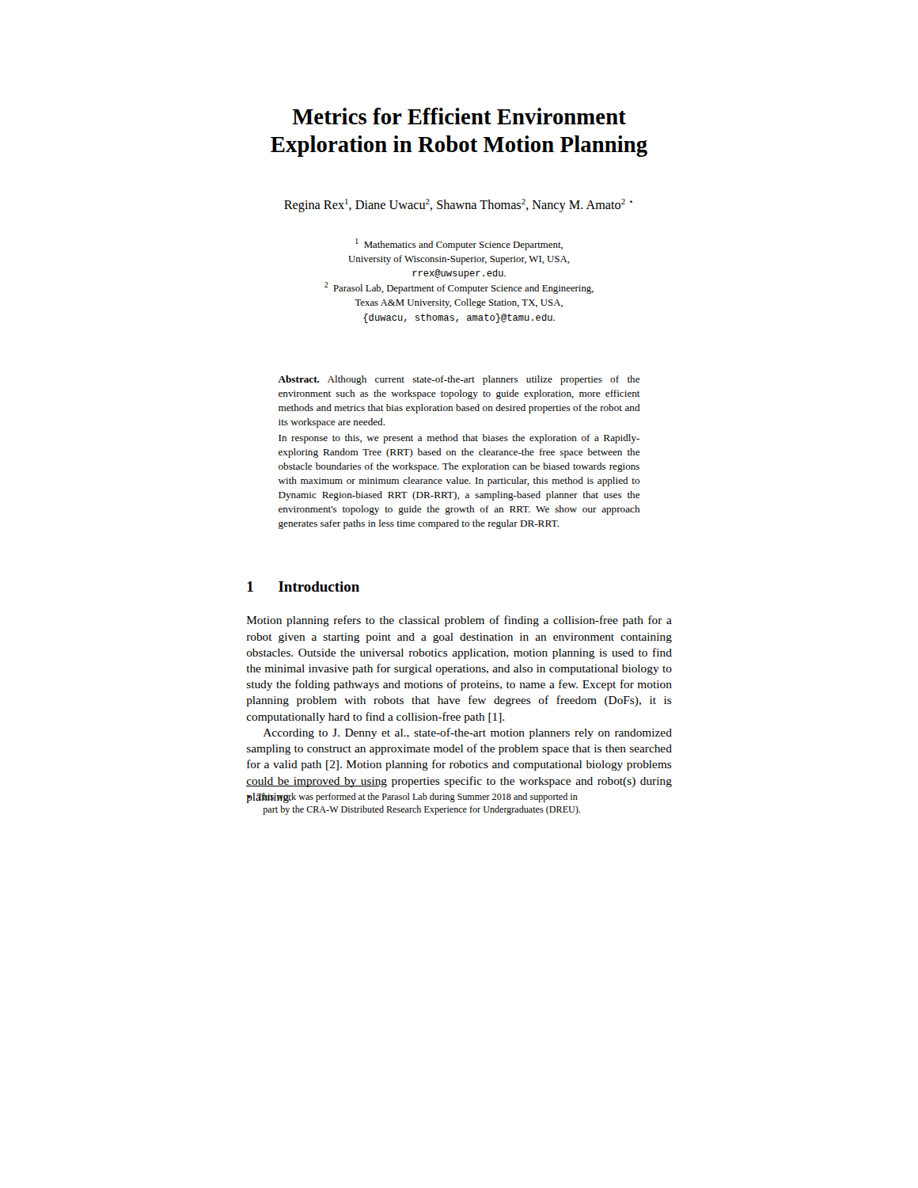Metrics for Efficient Environment
Exploration in Robot Motion Planning
Regina Rex1, Diane Uwacu2, Shawna Thomas2, Nancy M. Amato2 ⋆
1 Mathematics and Computer Science Department,
University of Wisconsin-Superior, Superior, WI, USA,
rrex@uwsuper.edu.
2 Parasol Lab, Department of Computer Science and Engineering,
Texas A&M University, College Station, TX, USA,
{duwacu, sthomas, amato}@tamu.edu.
Abstract. Although current state-of-the-art planners utilize properties of the environment such as the workspace topology to guide exploration, more efficient methods and metrics that bias exploration based on desired properties of the robot and its workspace are needed.
In response to this, we present a method that biases the exploration of a Rapidly-exploring Random Tree (RRT) based on the clearance-the free space between the obstacle boundaries of the workspace. The exploration can be biased towards regions with maximum or minimum clearance value. In particular, this method is applied to Dynamic Region-biased RRT (DR-RRT), a sampling-based planner that uses the environment's topology to guide the growth of an RRT. We show our approach generates safer paths in less time compared to the regular DR-RRT.
1 Introduction
Motion planning refers to the classical problem of finding a collision-free path for a robot given a starting point and a goal destination in an environment containing obstacles. Outside the universal robotics application, motion planning is used to find the minimal invasive path for surgical operations, and also in computational biology to study the folding pathways and motions of proteins, to name a few. Except for motion planning problem with robots that have few degrees of freedom (DoFs), it is computationally hard to find a collision-free path [1].
According to J. Denny et al., state-of-the-art motion planners rely on randomized sampling to construct an approximate model of the problem space that is then searched for a valid path [2]. Motion planning for robotics and computational biology problems could be improved by using properties specific to the workspace and robot(s) during planning.
⋆ This work was performed at the Parasol Lab during Summer 2018 and supported in part by the CRA-W Distributed Research Experience for Undergraduates (DREU).